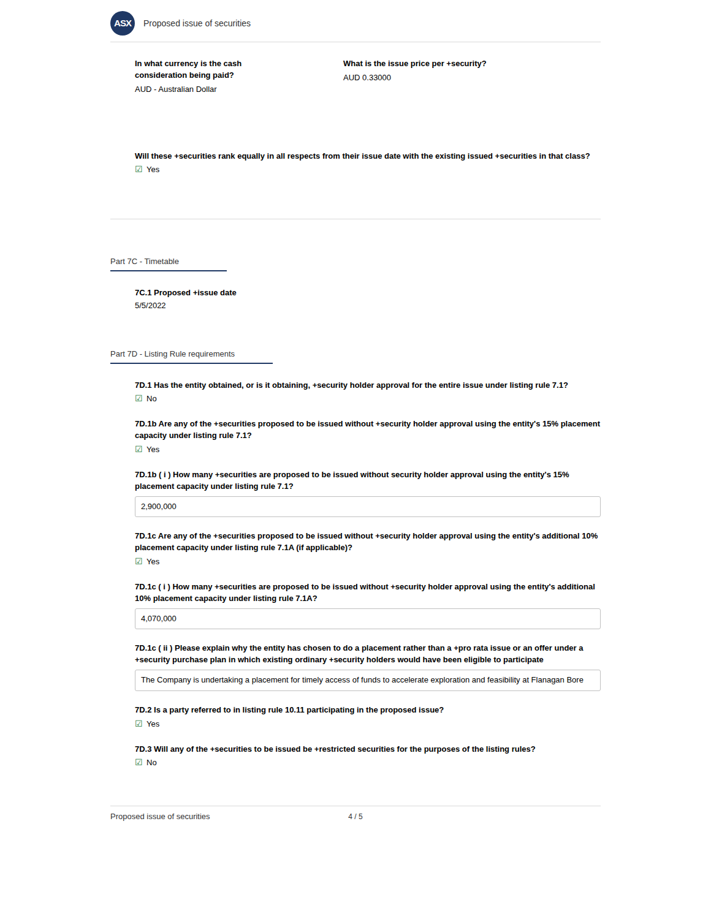ASX
Proposed issue of securities
In what currency is the cash consideration being paid?
AUD - Australian Dollar
What is the issue price per +security?
AUD 0.33000
Will these +securities rank equally in all respects from their issue date with the existing issued +securities in that class?
Yes
Part 7C - Timetable
7C.1 Proposed +issue date
5/5/2022
Part 7D - Listing Rule requirements
7D.1 Has the entity obtained, or is it obtaining, +security holder approval for the entire issue under listing rule 7.1?
No
7D.1b Are any of the +securities proposed to be issued without +security holder approval using the entity's 15% placement capacity under listing rule 7.1?
Yes
7D.1b ( i ) How many +securities are proposed to be issued without security holder approval using the entity's 15% placement capacity under listing rule 7.1?
2,900,000
7D.1c Are any of the +securities proposed to be issued without +security holder approval using the entity's additional 10% placement capacity under listing rule 7.1A (if applicable)?
Yes
7D.1c ( i ) How many +securities are proposed to be issued without +security holder approval using the entity's additional 10% placement capacity under listing rule 7.1A?
4,070,000
7D.1c ( ii ) Please explain why the entity has chosen to do a placement rather than a +pro rata issue or an offer under a +security purchase plan in which existing ordinary +security holders would have been eligible to participate
The Company is undertaking a placement for timely access of funds to accelerate exploration and feasibility at Flanagan Bore
7D.2 Is a party referred to in listing rule 10.11 participating in the proposed issue?
Yes
7D.3 Will any of the +securities to be issued be +restricted securities for the purposes of the listing rules?
No
Proposed issue of securities
4 / 5